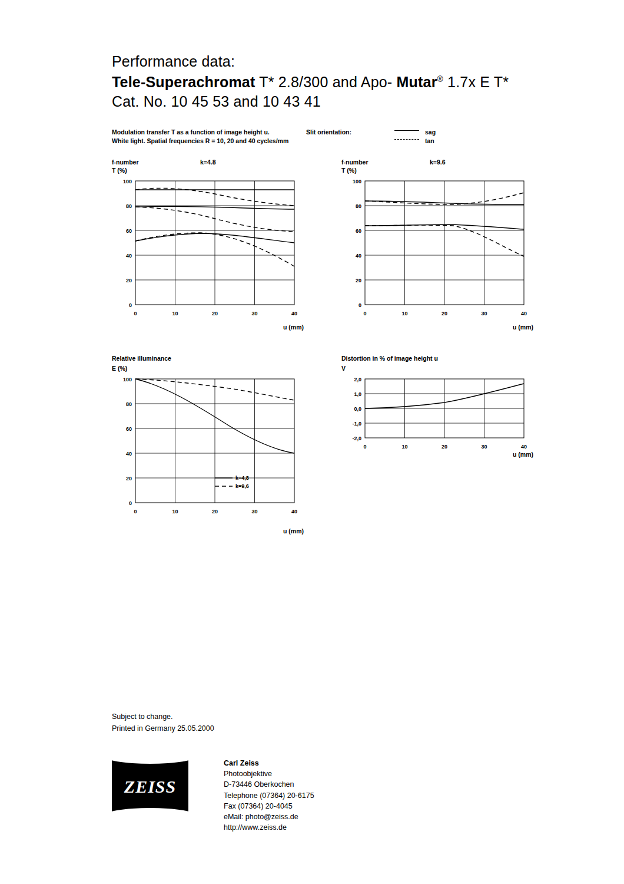Performance data:
Tele-Superachromat T* 2.8/300 and Apo- Mutar® 1.7x E T*
Cat. No. 10 45 53 and 10 43 41
Modulation transfer T as a function of image height u.
White light. Spatial frequencies R = 10, 20 and 40 cycles/mm
Slit orientation:
sag
tan
f-number k=4.8
T (%)
100 80 60 40 20 0 0 10 20 30 40
u (mm)
f-number k=9.6
T (%)
100 80 60 40 20 0 0 10 20 30 40
u (mm)
Relative illuminance
E (%)
100 80 60 40 20 0 0 10 20 30 40 k=4,8 k=9,6
u (mm)
Distortion in % of image height u
V
2,0 1,0 0,0 -1,0 -2,0 0 10 20 30 40
u (mm)
Subject to change.
Printed in Germany 25.05.2000
ZEISS
Carl Zeiss
Photoobjektive
D-73446 Oberkochen
Telephone (07364) 20-6175
Fax (07364) 20-4045
eMail: photo@zeiss.de
http://www.zeiss.de